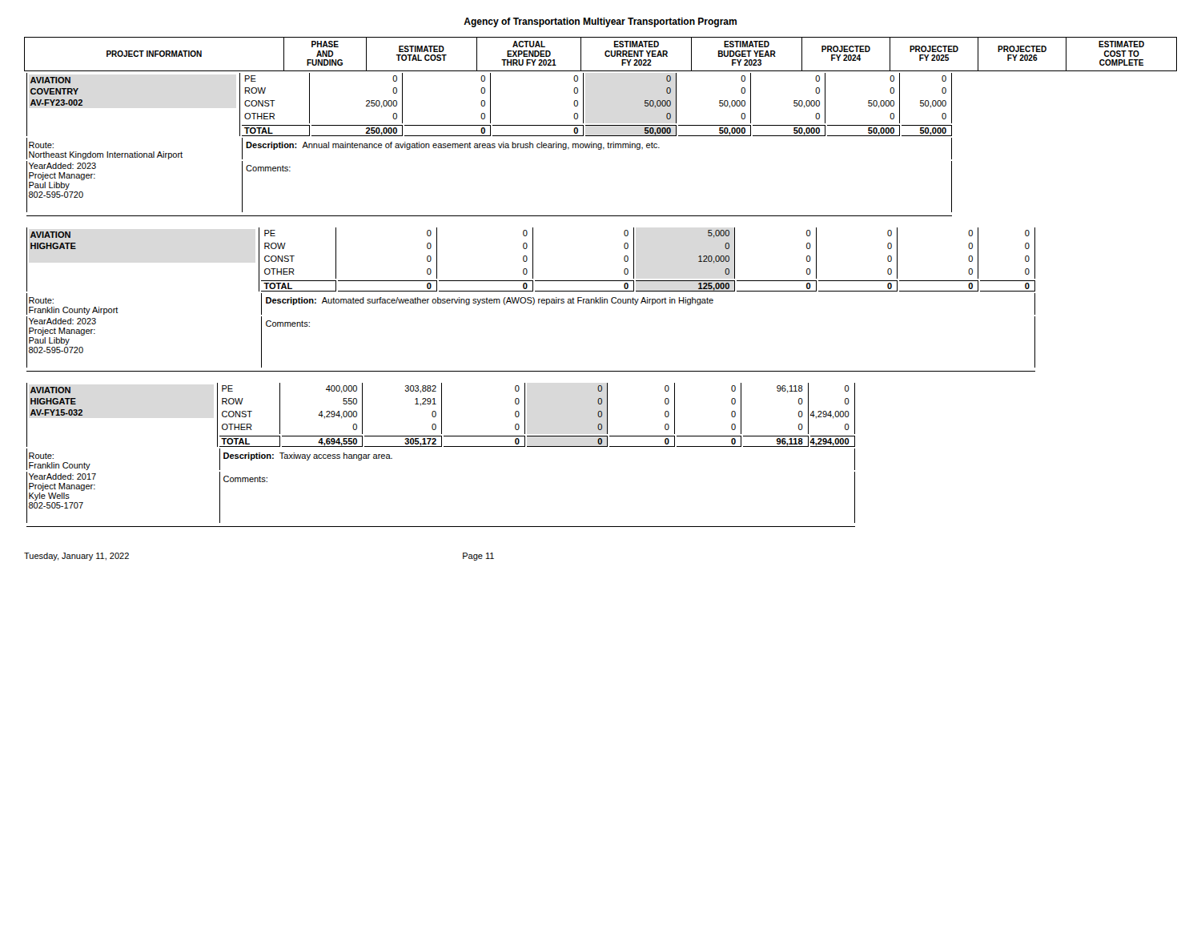Agency of Transportation Multiyear Transportation Program
| PROJECT INFORMATION | PHASE AND FUNDING | ESTIMATED TOTAL COST | ACTUAL EXPENDED THRU FY 2021 | ESTIMATED CURRENT YEAR FY 2022 | ESTIMATED BUDGET YEAR FY 2023 | PROJECTED FY 2024 | PROJECTED FY 2025 | PROJECTED FY 2026 | ESTIMATED COST TO COMPLETE |
| --- | --- | --- | --- | --- | --- | --- | --- | --- | --- |
| / AVIATION COVENTRY AV-FY23-002 / PE ROW CONST OTHER / 0 0 250,000 0 / 0 0 0 0 / 0 0 0 0 / 0 0 50,000 0 / 0 0 50,000 0 / 0 0 50,000 0 / 0 0 50,000 0 / 0 0 50,000 0 / / TOTAL / 250,000 / 0 / 0 / 50,000 / 50,000 / 50,000 / 50,000 / 50,000 / / Route: Northeast Kingdom International Airport / Description: Annual maintenance of avigation easement areas via brush clearing, mowing, trimming, etc. / / YearAdded: 2023 Project Manager: Paul Libby 802-595-0720 / Comments: / |
| / AVIATION HIGHGATE / PE ROW CONST OTHER / 0 0 0 0 / 0 0 0 0 / 0 0 0 0 / 5,000 0 120,000 0 / 0 0 0 0 / 0 0 0 0 / 0 0 0 0 / 0 0 0 0 / / TOTAL / 0 / 0 / 0 / 125,000 / 0 / 0 / 0 / 0 / / Route: Franklin County Airport / Description: Automated surface/weather observing system (AWOS) repairs at Franklin County Airport in Highgate / / YearAdded: 2023 Project Manager: Paul Libby 802-595-0720 / Comments: / |
| / AVIATION HIGHGATE AV-FY15-032 / PE ROW CONST OTHER / 400,000 550 4,294,000 0 / 303,882 1,291 0 0 / 0 0 0 0 / 0 0 0 0 / 0 0 0 0 / 0 0 0 0 / 96,118 0 0 0 / 0 0 4,294,000 0 / / TOTAL / 4,694,550 / 305,172 / 0 / 0 / 0 / 0 / 96,118 / 4,294,000 / / Route: Franklin County / Description: Taxiway access hangar area. / / YearAdded: 2017 Project Manager: Kyle Wells 802-505-1707 / Comments: / |
Tuesday, January 11, 2022 Page 11